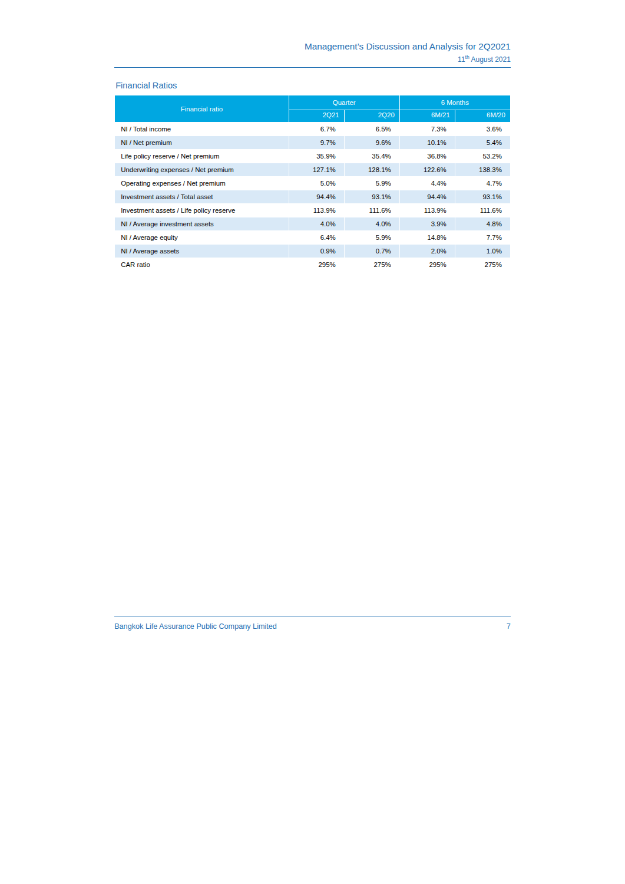Management’s Discussion and Analysis for 2Q2021
11th August 2021
Financial Ratios
| Financial ratio | Quarter | 6 Months |
| --- | --- | --- |
| 2Q21 | 2Q20 | 6M/21 | 6M/20 |
| NI / Total income | 6.7% | 6.5% | 7.3% | 3.6% |
| NI / Net premium | 9.7% | 9.6% | 10.1% | 5.4% |
| Life policy reserve / Net premium | 35.9% | 35.4% | 36.8% | 53.2% |
| Underwriting expenses / Net premium | 127.1% | 128.1% | 122.6% | 138.3% |
| Operating expenses / Net premium | 5.0% | 5.9% | 4.4% | 4.7% |
| Investment assets / Total asset | 94.4% | 93.1% | 94.4% | 93.1% |
| Investment assets / Life policy reserve | 113.9% | 111.6% | 113.9% | 111.6% |
| NI / Average investment assets | 4.0% | 4.0% | 3.9% | 4.8% |
| NI / Average equity | 6.4% | 5.9% | 14.8% | 7.7% |
| NI / Average assets | 0.9% | 0.7% | 2.0% | 1.0% |
| CAR ratio | 295% | 275% | 295% | 275% |
Bangkok Life Assurance Public Company Limited
7